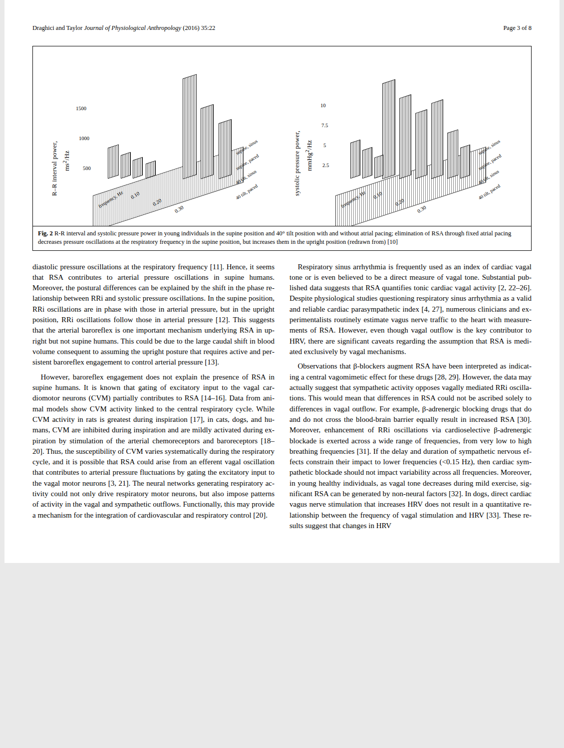Draghici and Taylor Journal of Physiological Anthropology (2016) 35:22 Page 3 of 8
R–R interval power, ms2/Hz 1500 1000 500
frequency, Hz 0.10 0.20 0.30 supine, sinus supine, paced 40 tilt, sinus 40 tilt, paced systolic pressure power, mmHg2/Hz 10 7.5 5 2.5
frequency, Hz 0.10 0.20 0.30 supine, sinus supine, paced 40 tilt, sinus 40 tilt, paced
Fig. 2 R-R interval and systolic pressure power in young individuals in the supine position and 40° tilt position with and without atrial pacing; elimination of RSA through fixed atrial pacing decreases pressure oscillations at the respiratory frequency in the supine position, but increases them in the upright position (redrawn from) [10]
diastolic pressure oscillations at the respiratory frequency [11]. Hence, it seems that RSA contributes to arterial pressure oscillations in supine humans. Moreover, the postural differences can be explained by the shift in the phase relationship between RRi and systolic pressure oscillations. In the supine position, RRi oscillations are in phase with those in arterial pressure, but in the upright position, RRi oscillations follow those in arterial pressure [12]. This suggests that the arterial baroreflex is one important mechanism underlying RSA in upright but not supine humans. This could be due to the large caudal shift in blood volume consequent to assuming the upright posture that requires active and persistent baroreflex engagement to control arterial pressure [13].
However, baroreflex engagement does not explain the presence of RSA in supine humans. It is known that gating of excitatory input to the vagal cardiomotor neurons (CVM) partially contributes to RSA [14–16]. Data from animal models show CVM activity linked to the central respiratory cycle. While CVM activity in rats is greatest during inspiration [17], in cats, dogs, and humans, CVM are inhibited during inspiration and are mildly activated during expiration by stimulation of the arterial chemoreceptors and baroreceptors [18–20]. Thus, the susceptibility of CVM varies systematically during the respiratory cycle, and it is possible that RSA could arise from an efferent vagal oscillation that contributes to arterial pressure fluctuations by gating the excitatory input to the vagal motor neurons [3, 21]. The neural networks generating respiratory activity could not only drive respiratory motor neurons, but also impose patterns of activity in the vagal and sympathetic outflows. Functionally, this may provide a mechanism for the integration of cardiovascular and respiratory control [20].
Respiratory sinus arrhythmia is frequently used as an index of cardiac vagal tone or is even believed to be a direct measure of vagal tone. Substantial published data suggests that RSA quantifies tonic cardiac vagal activity [2, 22–26]. Despite physiological studies questioning respiratory sinus arrhythmia as a valid and reliable cardiac parasympathetic index [4, 27], numerous clinicians and experimentalists routinely estimate vagus nerve traffic to the heart with measurements of RSA. However, even though vagal outflow is the key contributor to HRV, there are significant caveats regarding the assumption that RSA is mediated exclusively by vagal mechanisms.
Observations that β-blockers augment RSA have been interpreted as indicating a central vagomimetic effect for these drugs [28, 29]. However, the data may actually suggest that sympathetic activity opposes vagally mediated RRi oscillations. This would mean that differences in RSA could not be ascribed solely to differences in vagal outflow. For example, β-adrenergic blocking drugs that do and do not cross the blood-brain barrier equally result in increased RSA [30]. Moreover, enhancement of RRi oscillations via cardioselective β-adrenergic blockade is exerted across a wide range of frequencies, from very low to high breathing frequencies [31]. If the delay and duration of sympathetic nervous effects constrain their impact to lower frequencies (<0.15 Hz), then cardiac sympathetic blockade should not impact variability across all frequencies. Moreover, in young healthy individuals, as vagal tone decreases during mild exercise, significant RSA can be generated by non-neural factors [32]. In dogs, direct cardiac vagus nerve stimulation that increases HRV does not result in a quantitative relationship between the frequency of vagal stimulation and HRV [33]. These results suggest that changes in HRV